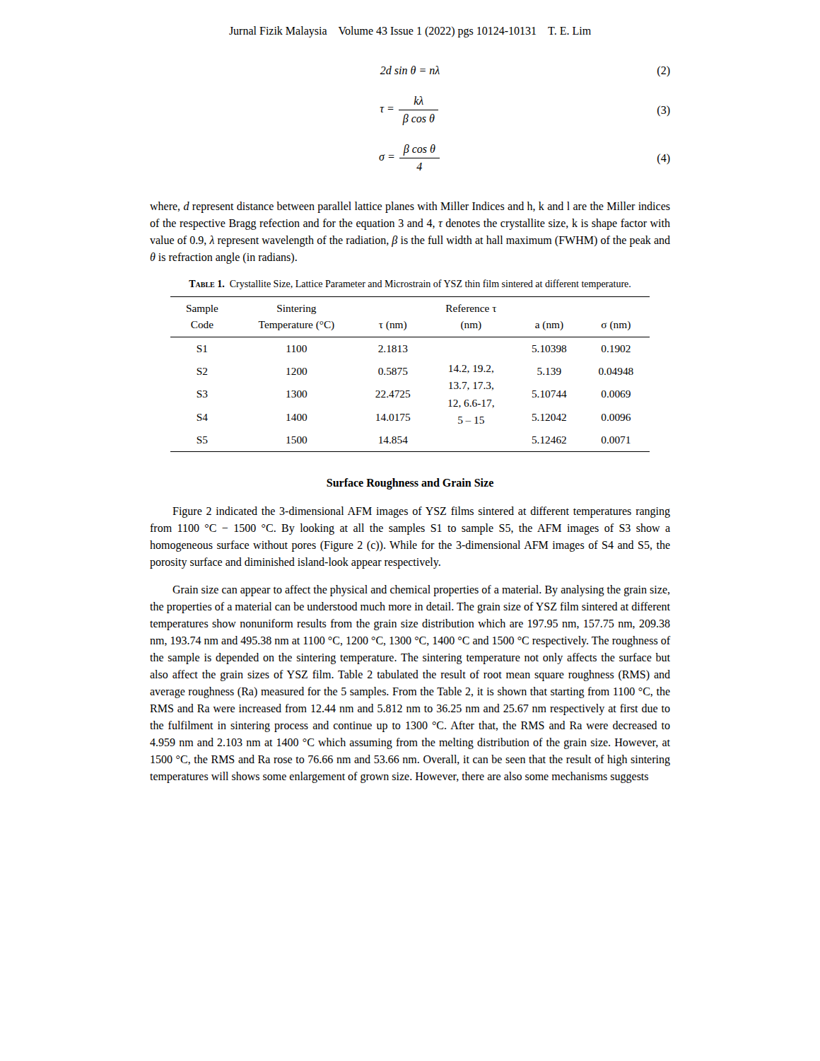Jurnal Fizik Malaysia Volume 43 Issue 1 (2022) pgs 10124-10131 T. E. Lim
2d sin θ = nλ
(2)
τ = kλ β cos θ
(3)
σ = β cos θ 4
(4)
where, d represent distance between parallel lattice planes with Miller Indices and h, k and l are the Miller indices of the respective Bragg refection and for the equation 3 and 4, τ denotes the crystallite size, k is shape factor with value of 0.9, λ represent wavelength of the radiation, β is the full width at hall maximum (FWHM) of the peak and θ is refraction angle (in radians).
Table 1. Crystallite Size, Lattice Parameter and Microstrain of YSZ thin film sintered at different temperature.
| Sample Code | Sintering Temperature (°C) | τ (nm) | Reference τ (nm) | a (nm) | σ (nm) |
| --- | --- | --- | --- | --- | --- |
| S1 | 1100 | 2.1813 | 14.2, 19.2, 13.7, 17.3, 12, 6.6-17, 5 – 15 | 5.10398 | 0.1902 |
| S2 | 1200 | 0.5875 | 5.139 | 0.04948 |
| S3 | 1300 | 22.4725 | 5.10744 | 0.0069 |
| S4 | 1400 | 14.0175 | 5.12042 | 0.0096 |
| S5 | 1500 | 14.854 | 5.12462 | 0.0071 |
Surface Roughness and Grain Size
Figure 2 indicated the 3-dimensional AFM images of YSZ films sintered at different temperatures ranging from 1100 °C − 1500 °C. By looking at all the samples S1 to sample S5, the AFM images of S3 show a homogeneous surface without pores (Figure 2 (c)). While for the 3-dimensional AFM images of S4 and S5, the porosity surface and diminished island-look appear respectively.
Grain size can appear to affect the physical and chemical properties of a material. By analysing the grain size, the properties of a material can be understood much more in detail. The grain size of YSZ film sintered at different temperatures show nonuniform results from the grain size distribution which are 197.95 nm, 157.75 nm, 209.38 nm, 193.74 nm and 495.38 nm at 1100 °C, 1200 °C, 1300 °C, 1400 °C and 1500 °C respectively. The roughness of the sample is depended on the sintering temperature. The sintering temperature not only affects the surface but also affect the grain sizes of YSZ film. Table 2 tabulated the result of root mean square roughness (RMS) and average roughness (Ra) measured for the 5 samples. From the Table 2, it is shown that starting from 1100 °C, the RMS and Ra were increased from 12.44 nm and 5.812 nm to 36.25 nm and 25.67 nm respectively at first due to the fulfilment in sintering process and continue up to 1300 °C. After that, the RMS and Ra were decreased to 4.959 nm and 2.103 nm at 1400 °C which assuming from the melting distribution of the grain size. However, at 1500 °C, the RMS and Ra rose to 76.66 nm and 53.66 nm. Overall, it can be seen that the result of high sintering temperatures will shows some enlargement of grown size. However, there are also some mechanisms suggests